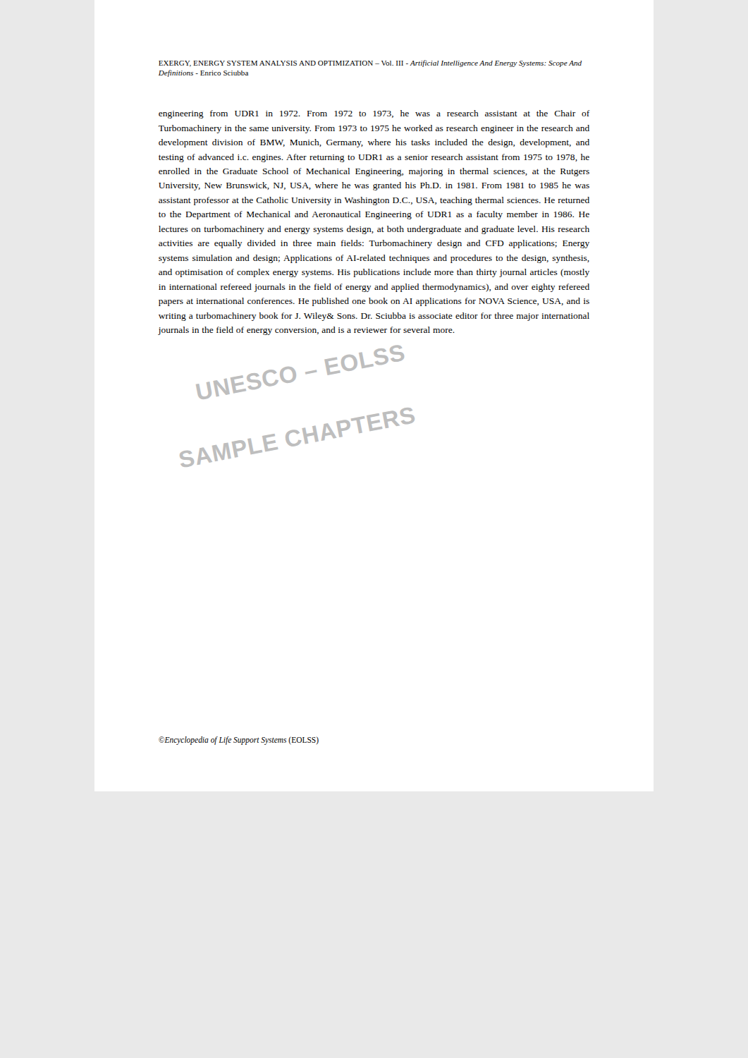EXERGY, ENERGY SYSTEM ANALYSIS AND OPTIMIZATION – Vol. III - Artificial Intelligence And Energy Systems: Scope And Definitions - Enrico Sciubba
engineering from UDR1 in 1972. From 1972 to 1973, he was a research assistant at the Chair of Turbomachinery in the same university. From 1973 to 1975 he worked as research engineer in the research and development division of BMW, Munich, Germany, where his tasks included the design, development, and testing of advanced i.c. engines. After returning to UDR1 as a senior research assistant from 1975 to 1978, he enrolled in the Graduate School of Mechanical Engineering, majoring in thermal sciences, at the Rutgers University, New Brunswick, NJ, USA, where he was granted his Ph.D. in 1981. From 1981 to 1985 he was assistant professor at the Catholic University in Washington D.C., USA, teaching thermal sciences. He returned to the Department of Mechanical and Aeronautical Engineering of UDR1 as a faculty member in 1986. He lectures on turbomachinery and energy systems design, at both undergraduate and graduate level. His research activities are equally divided in three main fields: Turbomachinery design and CFD applications; Energy systems simulation and design; Applications of AI-related techniques and procedures to the design, synthesis, and optimisation of complex energy systems. His publications include more than thirty journal articles (mostly in international refereed journals in the field of energy and applied thermodynamics), and over eighty refereed papers at international conferences. He published one book on AI applications for NOVA Science, USA, and is writing a turbomachinery book for J. Wiley& Sons. Dr. Sciubba is associate editor for three major international journals in the field of energy conversion, and is a reviewer for several more.
UNESCO – EOLSS
SAMPLE CHAPTERS
©Encyclopedia of Life Support Systems (EOLSS)